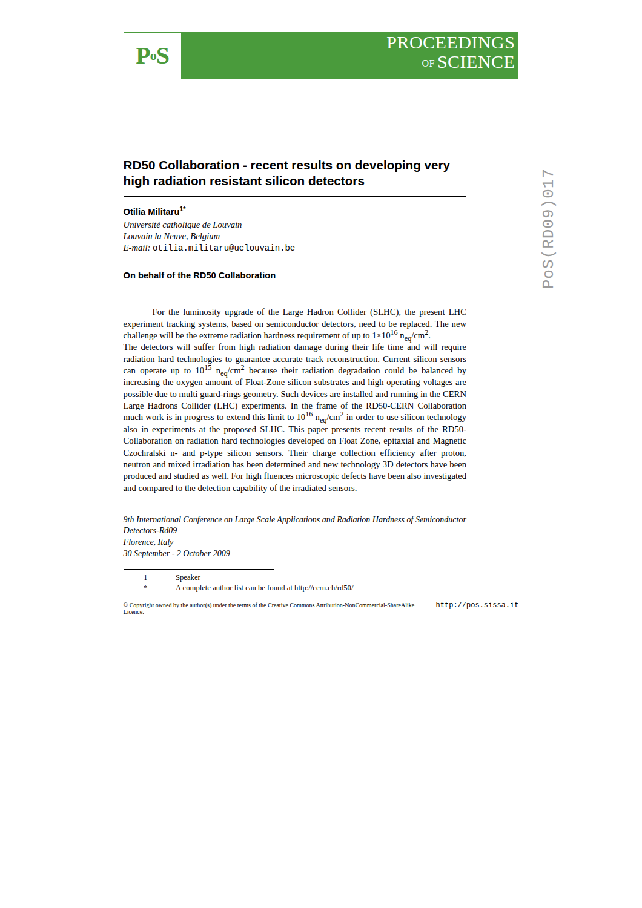PROCEEDINGS
OFSCIENCE
Po S
PoS(RD09)017
RD50 Collaboration - recent results on developing very high radiation resistant silicon detectors
Otilia Militaru1*
Université catholique de Louvain
Louvain la Neuve, Belgium
E-mail: otilia.militaru@uclouvain.be
On behalf of the RD50 Collaboration
For the luminosity upgrade of the Large Hadron Collider (SLHC), the present LHC experiment tracking systems, based on semiconductor detectors, need to be replaced. The new challenge will be the extreme radiation hardness requirement of up to 1×1016 neq/cm2.
The detectors will suffer from high radiation damage during their life time and will require radiation hard technologies to guarantee accurate track reconstruction. Current silicon sensors can operate up to 1015 neq/cm2 because their radiation degradation could be balanced by increasing the oxygen amount of Float-Zone silicon substrates and high operating voltages are possible due to multi guard-rings geometry. Such devices are installed and running in the CERN Large Hadrons Collider (LHC) experiments. In the frame of the RD50-CERN Collaboration much work is in progress to extend this limit to 1016 neq/cm2 in order to use silicon technology also in experiments at the proposed SLHC. This paper presents recent results of the RD50-Collaboration on radiation hard technologies developed on Float Zone, epitaxial and Magnetic Czochralski n- and p-type silicon sensors. Their charge collection efficiency after proton, neutron and mixed irradiation has been determined and new technology 3D detectors have been produced and studied as well. For high fluences microscopic defects have been also investigated and compared to the detection capability of the irradiated sensors.
9th International Conference on Large Scale Applications and Radiation Hardness of Semiconductor Detectors-Rd09
Florence, Italy
30 September - 2 October 2009
| 1 | Speaker |
| * | A complete author list can be found at http://cern.ch/rd50/ |
© Copyright owned by the author(s) under the terms of the Creative Commons Attribution-NonCommercial-ShareAlike Licence.
http://pos.sissa.it